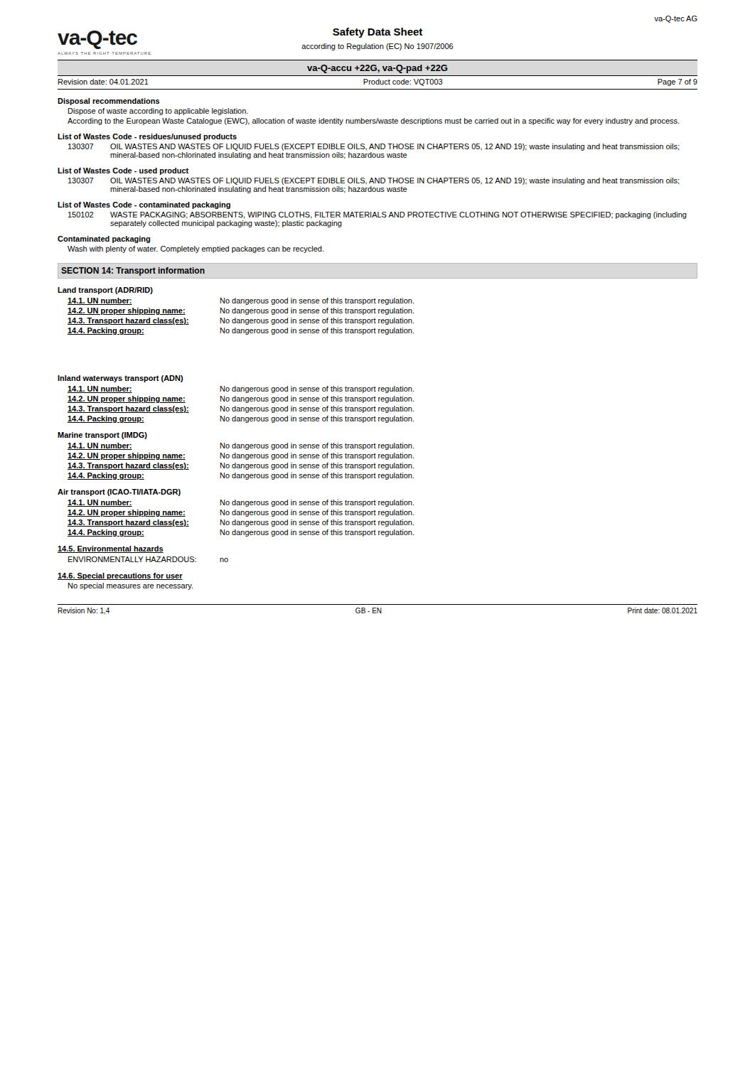va-Q-tec AG
va-Q-tec
ALWAYS THE RIGHT TEMPERATURE
Safety Data Sheet
according to Regulation (EC) No 1907/2006
va-Q-accu +22G, va-Q-pad +22G
Revision date: 04.01.2021
Product code: VQT003
Page 7 of 9
Disposal recommendations
Dispose of waste according to applicable legislation.
According to the European Waste Catalogue (EWC), allocation of waste identity numbers/waste descriptions must be carried out in a specific way for every industry and process.
List of Wastes Code - residues/unused products
130307
OIL WASTES AND WASTES OF LIQUID FUELS (EXCEPT EDIBLE OILS, AND THOSE IN CHAPTERS 05, 12 AND 19); waste insulating and heat transmission oils; mineral-based non-chlorinated insulating and heat transmission oils; hazardous waste
List of Wastes Code - used product
130307
OIL WASTES AND WASTES OF LIQUID FUELS (EXCEPT EDIBLE OILS, AND THOSE IN CHAPTERS 05, 12 AND 19); waste insulating and heat transmission oils; mineral-based non-chlorinated insulating and heat transmission oils; hazardous waste
List of Wastes Code - contaminated packaging
150102
WASTE PACKAGING; ABSORBENTS, WIPING CLOTHS, FILTER MATERIALS AND PROTECTIVE CLOTHING NOT OTHERWISE SPECIFIED; packaging (including separately collected municipal packaging waste); plastic packaging
Contaminated packaging
Wash with plenty of water. Completely emptied packages can be recycled.
SECTION 14: Transport information
Land transport (ADR/RID)
| 14.1. UN number: | No dangerous good in sense of this transport regulation. |
| 14.2. UN proper shipping name: | No dangerous good in sense of this transport regulation. |
| 14.3. Transport hazard class(es): | No dangerous good in sense of this transport regulation. |
| 14.4. Packing group: | No dangerous good in sense of this transport regulation. |
Inland waterways transport (ADN)
| 14.1. UN number: | No dangerous good in sense of this transport regulation. |
| 14.2. UN proper shipping name: | No dangerous good in sense of this transport regulation. |
| 14.3. Transport hazard class(es): | No dangerous good in sense of this transport regulation. |
| 14.4. Packing group: | No dangerous good in sense of this transport regulation. |
Marine transport (IMDG)
| 14.1. UN number: | No dangerous good in sense of this transport regulation. |
| 14.2. UN proper shipping name: | No dangerous good in sense of this transport regulation. |
| 14.3. Transport hazard class(es): | No dangerous good in sense of this transport regulation. |
| 14.4. Packing group: | No dangerous good in sense of this transport regulation. |
Air transport (ICAO-TI/IATA-DGR)
| 14.1. UN number: | No dangerous good in sense of this transport regulation. |
| 14.2. UN proper shipping name: | No dangerous good in sense of this transport regulation. |
| 14.3. Transport hazard class(es): | No dangerous good in sense of this transport regulation. |
| 14.4. Packing group: | No dangerous good in sense of this transport regulation. |
14.5. Environmental hazards
| ENVIRONMENTALLY HAZARDOUS: | no |
14.6. Special precautions for user
No special measures are necessary.
Revision No: 1,4
GB - EN
Print date: 08.01.2021